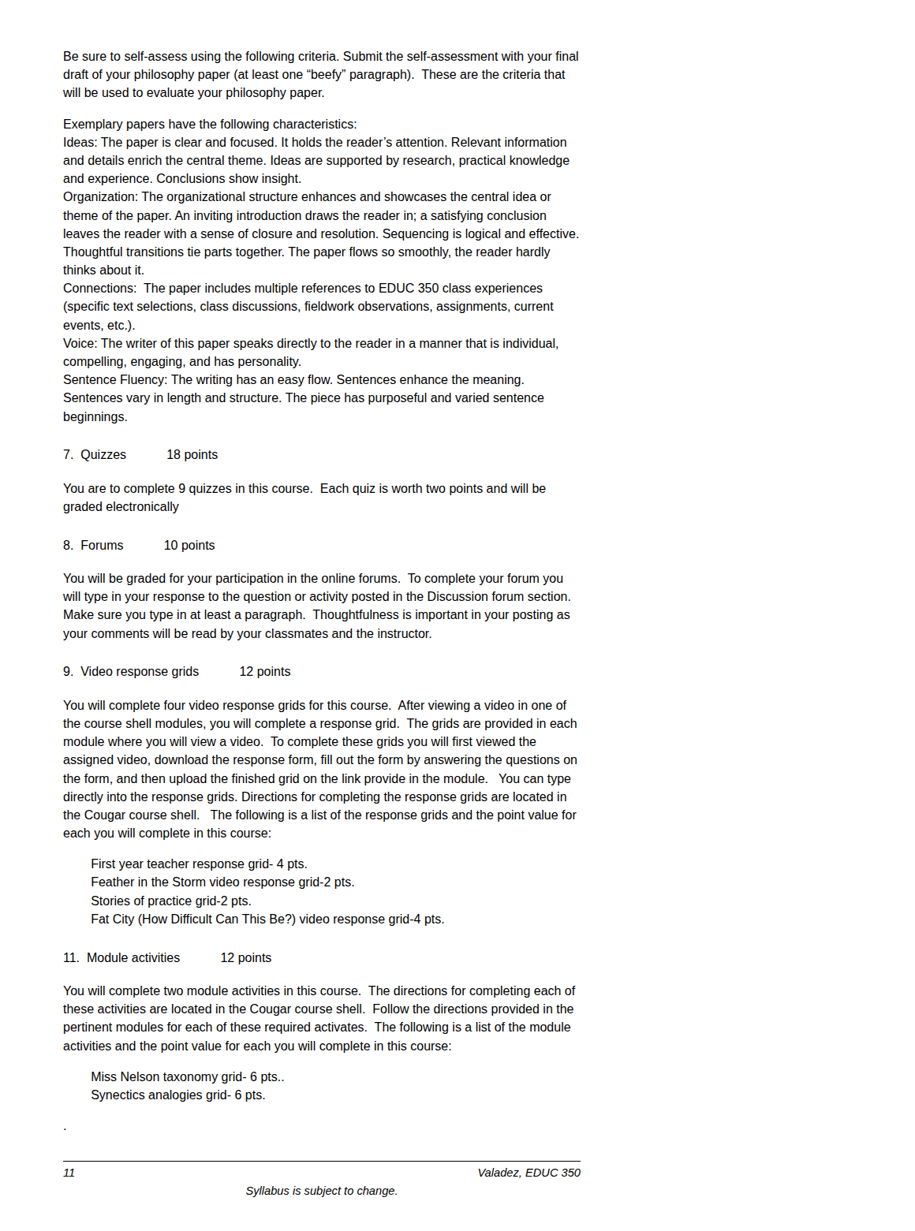Be sure to self-assess using the following criteria. Submit the self-assessment with your final draft of your philosophy paper (at least one “beefy” paragraph). These are the criteria that will be used to evaluate your philosophy paper.
Exemplary papers have the following characteristics:
Ideas: The paper is clear and focused. It holds the reader’s attention. Relevant information and details enrich the central theme. Ideas are supported by research, practical knowledge and experience. Conclusions show insight.
Organization: The organizational structure enhances and showcases the central idea or theme of the paper. An inviting introduction draws the reader in; a satisfying conclusion leaves the reader with a sense of closure and resolution. Sequencing is logical and effective. Thoughtful transitions tie parts together. The paper flows so smoothly, the reader hardly thinks about it.
Connections: The paper includes multiple references to EDUC 350 class experiences (specific text selections, class discussions, fieldwork observations, assignments, current events, etc.).
Voice: The writer of this paper speaks directly to the reader in a manner that is individual, compelling, engaging, and has personality.
Sentence Fluency: The writing has an easy flow. Sentences enhance the meaning. Sentences vary in length and structure. The piece has purposeful and varied sentence beginnings.
7. Quizzes 18 points
You are to complete 9 quizzes in this course. Each quiz is worth two points and will be graded electronically
8. Forums 10 points
You will be graded for your participation in the online forums. To complete your forum you will type in your response to the question or activity posted in the Discussion forum section. Make sure you type in at least a paragraph. Thoughtfulness is important in your posting as your comments will be read by your classmates and the instructor.
9. Video response grids 12 points
You will complete four video response grids for this course. After viewing a video in one of the course shell modules, you will complete a response grid. The grids are provided in each module where you will view a video. To complete these grids you will first viewed the assigned video, download the response form, fill out the form by answering the questions on the form, and then upload the finished grid on the link provide in the module. You can type directly into the response grids. Directions for completing the response grids are located in the Cougar course shell. The following is a list of the response grids and the point value for each you will complete in this course:
First year teacher response grid- 4 pts.
Feather in the Storm video response grid-2 pts.
Stories of practice grid-2 pts.
Fat City (How Difficult Can This Be?) video response grid-4 pts.
11. Module activities 12 points
You will complete two module activities in this course. The directions for completing each of these activities are located in the Cougar course shell. Follow the directions provided in the pertinent modules for each of these required activates. The following is a list of the module activities and the point value for each you will complete in this course:
Miss Nelson taxonomy grid- 6 pts..
Synectics analogies grid- 6 pts.
.
11 Valadez, EDUC 350
Syllabus is subject to change.